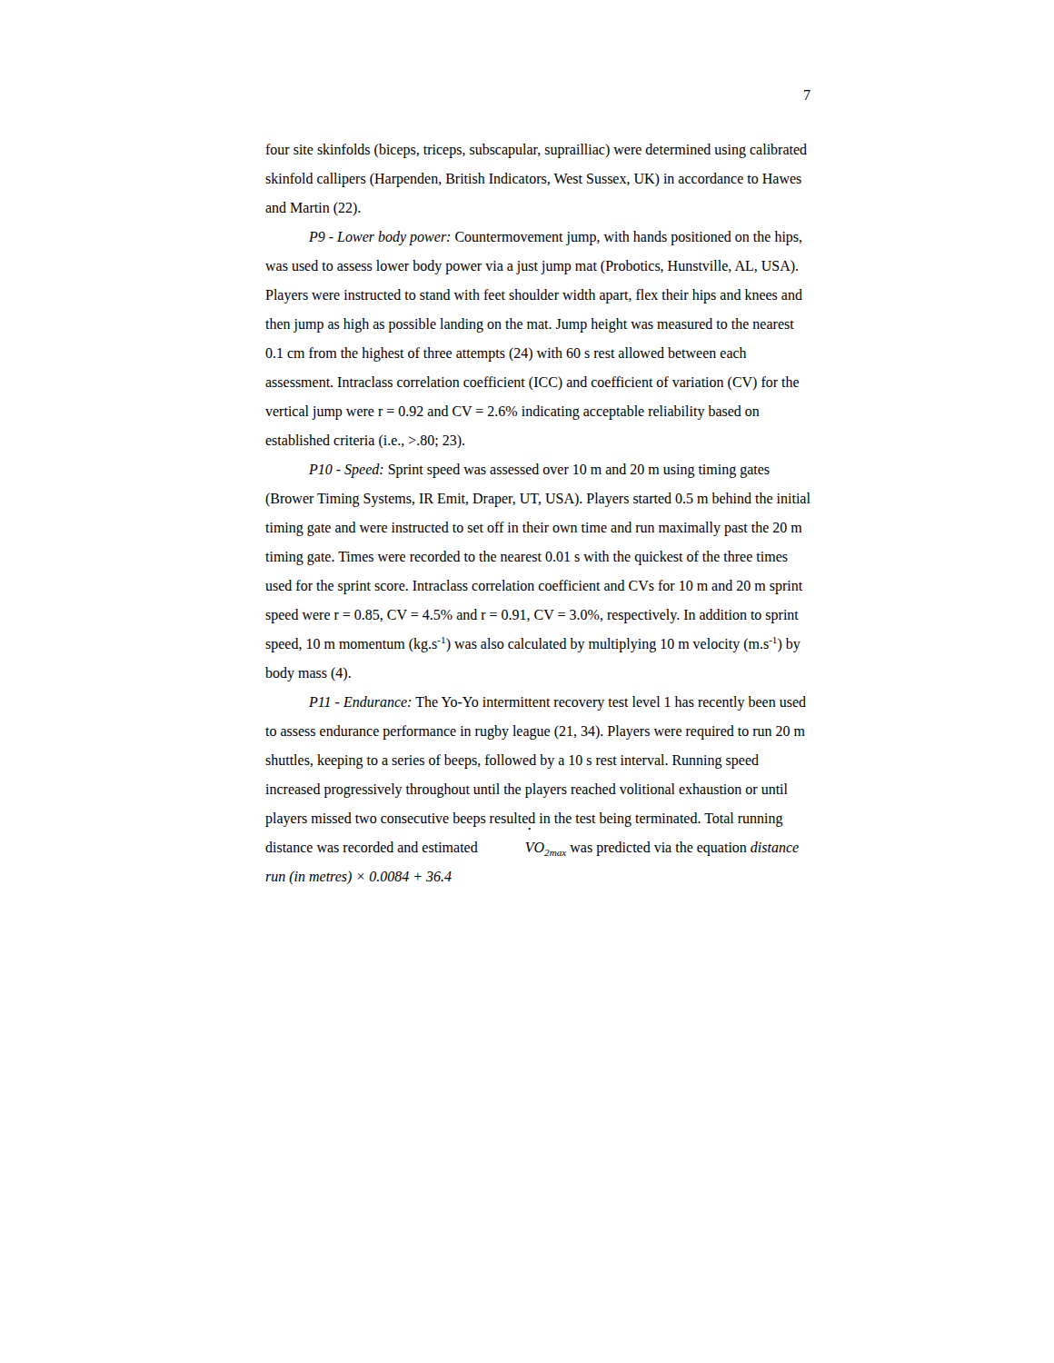7
four site skinfolds (biceps, triceps, subscapular, suprailliac) were determined using calibrated skinfold callipers (Harpenden, British Indicators, West Sussex, UK) in accordance to Hawes and Martin (22).
P9 - Lower body power: Countermovement jump, with hands positioned on the hips, was used to assess lower body power via a just jump mat (Probotics, Hunstville, AL, USA). Players were instructed to stand with feet shoulder width apart, flex their hips and knees and then jump as high as possible landing on the mat. Jump height was measured to the nearest 0.1 cm from the highest of three attempts (24) with 60 s rest allowed between each assessment. Intraclass correlation coefficient (ICC) and coefficient of variation (CV) for the vertical jump were r = 0.92 and CV = 2.6% indicating acceptable reliability based on established criteria (i.e., >.80; 23).
P10 - Speed: Sprint speed was assessed over 10 m and 20 m using timing gates (Brower Timing Systems, IR Emit, Draper, UT, USA). Players started 0.5 m behind the initial timing gate and were instructed to set off in their own time and run maximally past the 20 m timing gate. Times were recorded to the nearest 0.01 s with the quickest of the three times used for the sprint score. Intraclass correlation coefficient and CVs for 10 m and 20 m sprint speed were r = 0.85, CV = 4.5% and r = 0.91, CV = 3.0%, respectively. In addition to sprint speed, 10 m momentum (kg.s-1) was also calculated by multiplying 10 m velocity (m.s-1) by body mass (4).
P11 - Endurance: The Yo-Yo intermittent recovery test level 1 has recently been used to assess endurance performance in rugby league (21, 34). Players were required to run 20 m shuttles, keeping to a series of beeps, followed by a 10 s rest interval. Running speed increased progressively throughout until the players reached volitional exhaustion or until players missed two consecutive beeps resulted in the test being terminated. Total running distance was recorded and estimated VO2max was predicted via the equation distance run (in metres) × 0.0084 + 36.4